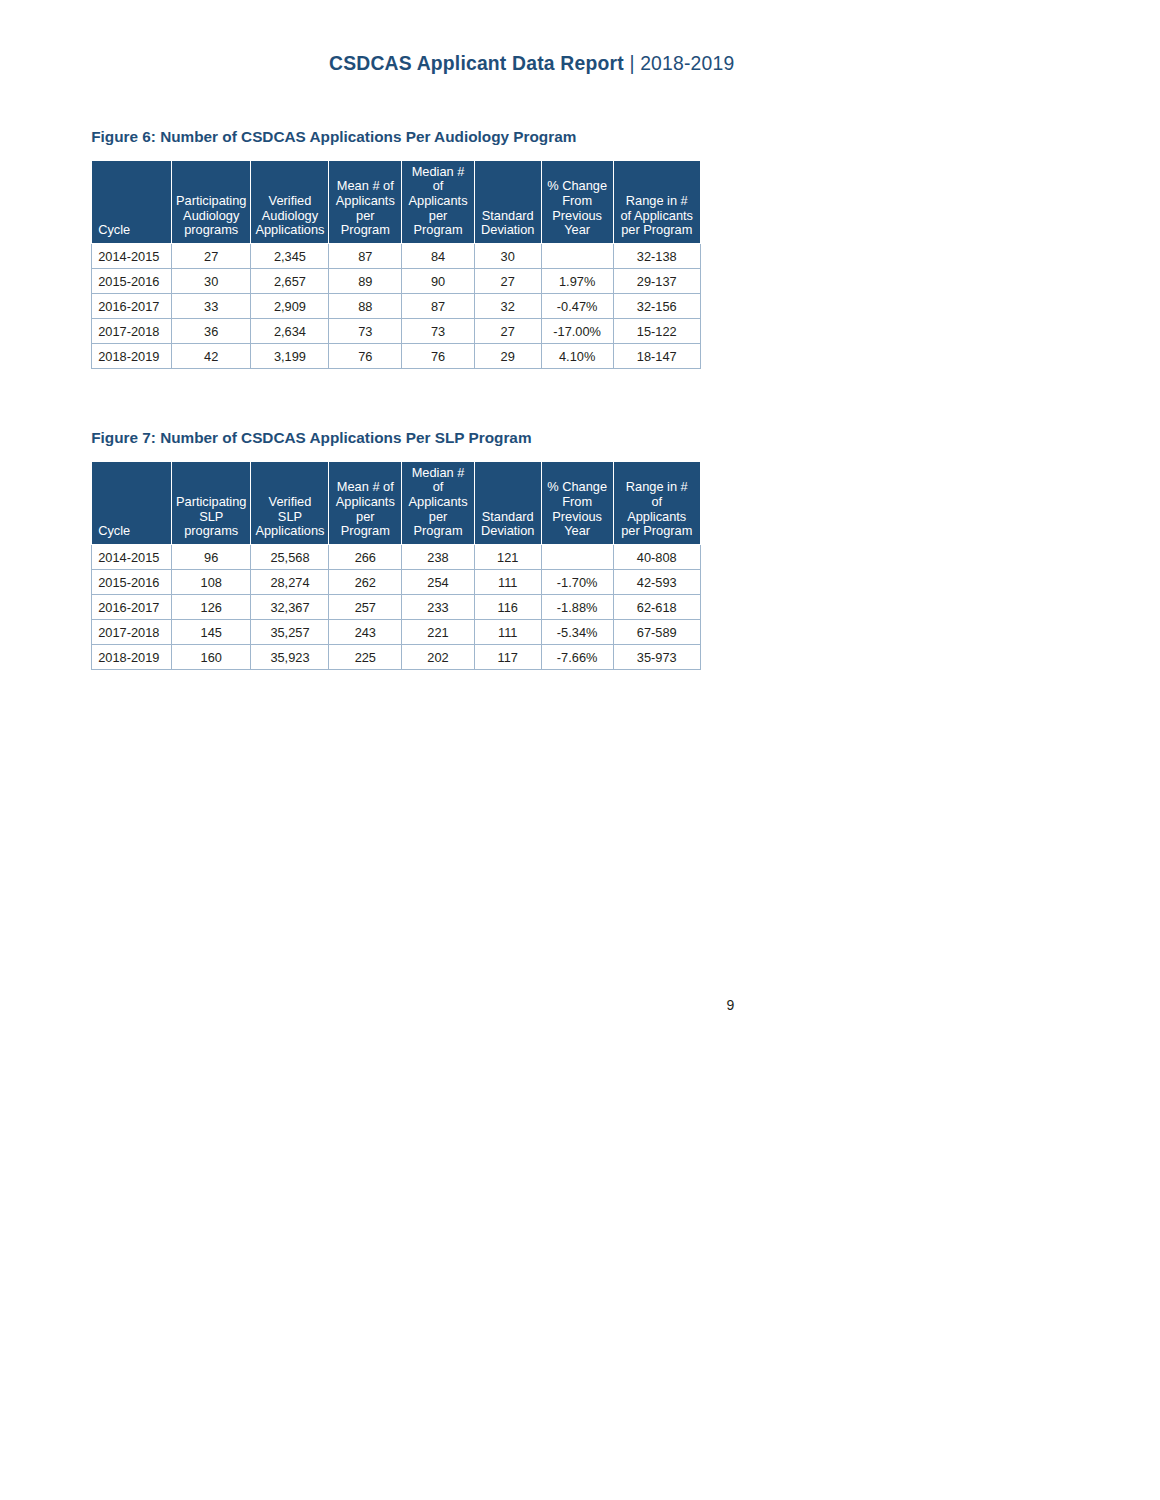CSDCAS Applicant Data Report | 2018-2019
Figure 6: Number of CSDCAS Applications Per Audiology Program
| Cycle | Participating Audiology programs | Verified Audiology Applications | Mean # of Applicants per Program | Median # of Applicants per Program | Standard Deviation | % Change From Previous Year | Range in # of Applicants per Program |
| --- | --- | --- | --- | --- | --- | --- | --- |
| 2014-2015 | 27 | 2,345 | 87 | 84 | 30 | | 32-138 |
| 2015-2016 | 30 | 2,657 | 89 | 90 | 27 | 1.97% | 29-137 |
| 2016-2017 | 33 | 2,909 | 88 | 87 | 32 | -0.47% | 32-156 |
| 2017-2018 | 36 | 2,634 | 73 | 73 | 27 | -17.00% | 15-122 |
| 2018-2019 | 42 | 3,199 | 76 | 76 | 29 | 4.10% | 18-147 |
Figure 7: Number of CSDCAS Applications Per SLP Program
| Cycle | Participating SLP programs | Verified SLP Applications | Mean # of Applicants per Program | Median # of Applicants per Program | Standard Deviation | % Change From Previous Year | Range in # of Applicants per Program |
| --- | --- | --- | --- | --- | --- | --- | --- |
| 2014-2015 | 96 | 25,568 | 266 | 238 | 121 | | 40-808 |
| 2015-2016 | 108 | 28,274 | 262 | 254 | 111 | -1.70% | 42-593 |
| 2016-2017 | 126 | 32,367 | 257 | 233 | 116 | -1.88% | 62-618 |
| 2017-2018 | 145 | 35,257 | 243 | 221 | 111 | -5.34% | 67-589 |
| 2018-2019 | 160 | 35,923 | 225 | 202 | 117 | -7.66% | 35-973 |
9